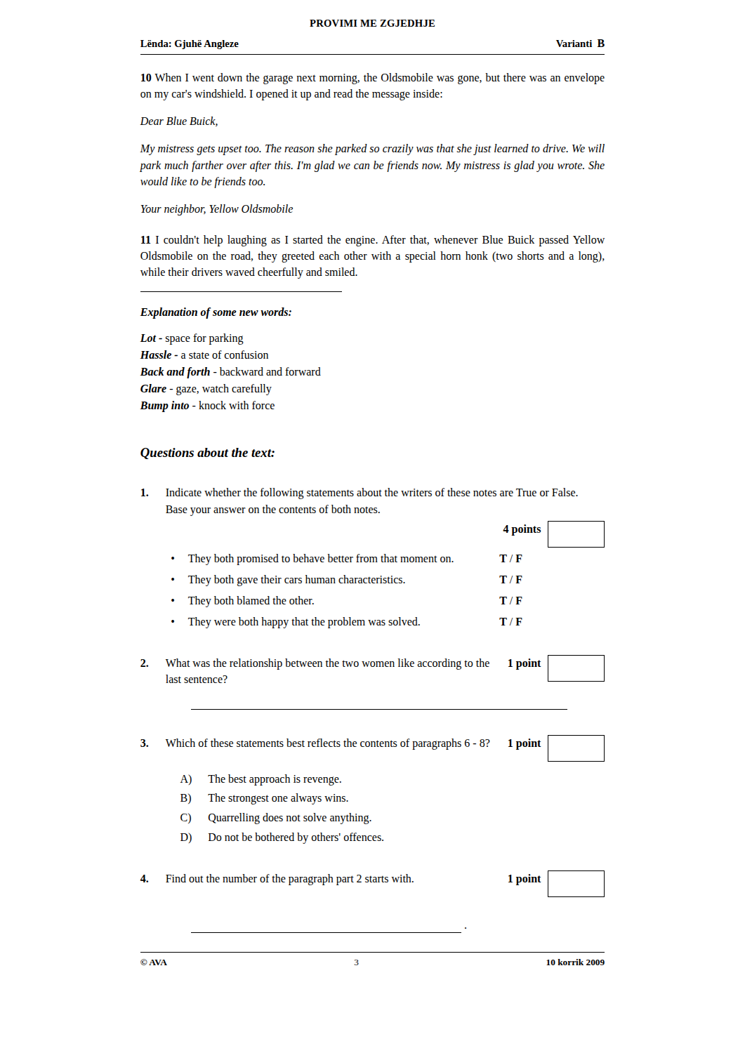PROVIMI ME ZGJEDHJE
Lënda: Gjuhë Angleze Varianti B
10 When I went down the garage next morning, the Oldsmobile was gone, but there was an envelope on my car's windshield. I opened it up and read the message inside:
Dear Blue Buick,
My mistress gets upset too. The reason she parked so crazily was that she just learned to drive. We will park much farther over after this. I'm glad we can be friends now. My mistress is glad you wrote. She would like to be friends too.
Your neighbor, Yellow Oldsmobile
11 I couldn't help laughing as I started the engine. After that, whenever Blue Buick passed Yellow Oldsmobile on the road, they greeted each other with a special horn honk (two shorts and a long), while their drivers waved cheerfully and smiled.
Explanation of some new words:
Lot - space for parking
Hassle - a state of confusion
Back and forth - backward and forward
Glare - gaze, watch carefully
Bump into - knock with force
Questions about the text:
Indicate whether the following statements about the writers of these notes are True or False.
Base your answer on the contents of both notes.
4 points
They both promised to behave better from that moment on. T / F
They both gave their cars human characteristics. T / F
They both blamed the other. T / F
They were both happy that the problem was solved. T / F
What was the relationship between the two women like according to the last sentence?
1 point
Which of these statements best reflects the contents of paragraphs 6 - 8?
1 point
The best approach is revenge.
The strongest one always wins.
Quarrelling does not solve anything.
Do not be bothered by others' offences.
Find out the number of the paragraph part 2 starts with.
1 point
.
© AVA 3 10 korrik 2009